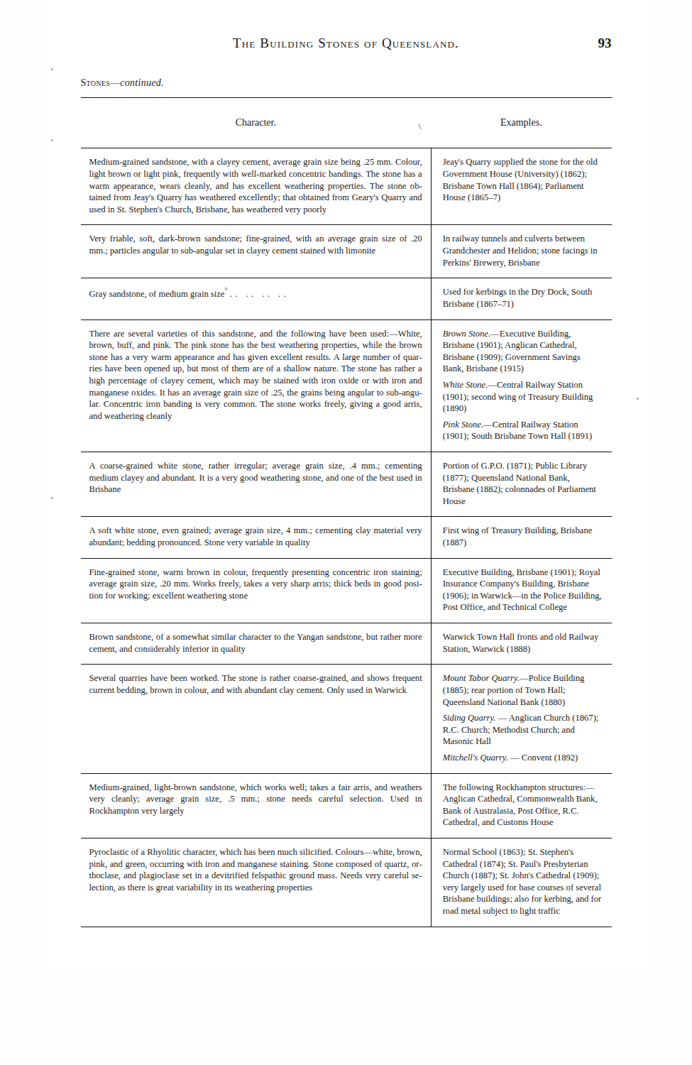The Building Stones of Queensland.
93
Stones—continued.
| Character. \ | Examples. |
| --- | --- |
| Medium-grained sandstone, with a clayey cement, average grain size being .25 mm. Colour, light brown or light pink, frequently with well-marked concentric bandings. The stone has a warm appearance, wears cleanly, and has excellent weathering properties. The stone obtained from Jeay's Quarry has weathered excellently; that obtained from Geary's Quarry and used in St. Stephen's Church, Brisbane, has weathered very poorly | Jeay's Quarry supplied the stone for the old Government House (University) (1862); Brisbane Town Hall (1864); Parliament House (1865–7) |
| Very friable, soft, dark-brown sandstone; fine-grained, with an average grain size of .20 mm.; particles angular to sub-angular set in clayey cement stained with limonite | In railway tunnels and culverts between Grandchester and Helidon; stone facings in Perkins' Brewery, Brisbane |
| Gray sandstone, of medium grain size ° .. .. .. .. | Used for kerbings in the Dry Dock, South Brisbane (1867–71) |
| There are several varieties of this sandstone, and the following have been used:—White, brown, buff, and pink. The pink stone has the best weathering properties, while the brown stone has a very warm appearance and has given excellent results. A large number of quarries have been opened up, but most of them are of a shallow nature. The stone has rather a high percentage of clayey cement, which may be stained with iron oxide or with iron and manganese oxides. It has an average grain size of .25, the grains being angular to sub-angular. Concentric iron banding is very common. The stone works freely, giving a good arris, and weathering cleanly | Brown Stone. —Executive Building, Brisbane (1901); Anglican Cathedral, Brisbane (1909); Government Savings Bank, Brisbane (1915) White Stone. —Central Railway Station (1901); second wing of Treasury Building (1890) Pink Stone. —Central Railway Station (1901); South Brisbane Town Hall (1891) |
| A coarse-grained white stone, rather irregular; average grain size, .4 mm.; cementing medium clayey and abundant. It is a very good weathering stone, and one of the best used in Brisbane | Portion of G.P.O. (1871); Public Library (1877); Queensland National Bank, Brisbane (1882); colonnades of Parliament House |
| A soft white stone, even grained; average grain size, 4 mm.; cementing clay material very abundant; bedding pronounced. Stone very variable in quality | First wing of Treasury Building, Brisbane (1887) |
| Fine-grained stone, warm brown in colour, frequently presenting concentric iron staining; average grain size, .20 mm. Works freely, takes a very sharp arris; thick beds in good position for working; excellent weathering stone | Executive Building, Brisbane (1901); Royal Insurance Company's Building, Brisbane (1906); in Warwick—in the Police Building, Post Office, and Technical College |
| Brown sandstone, of a somewhat similar character to the Yangan sandstone, but rather more cement, and considerably inferior in quality | Warwick Town Hall fronts and old Railway Station, Warwick (1888) |
| Several quarries have been worked. The stone is rather coarse-grained, and shows frequent current bedding, brown in colour, and with abundant clay cement. Only used in Warwick | Mount Tabor Quarry. —Police Building (1885); rear portion of Town Hall; Queensland National Bank (1880) Siding Quarry. — Anglican Church (1867); R.C. Church; Methodist Church; and Masonic Hall Mitchell's Quarry. — Convent (1892) |
| Medium-grained, light-brown sandstone, which works well; takes a fair arris, and weathers very cleanly; average grain size, .5 mm.; stone needs careful selection. Used in Rockhampton very largely | The following Rockhampton structures:—Anglican Cathedral, Commonwealth Bank, Bank of Australasia, Post Office, R.C. Cathedral, and Customs House |
| Pyroclastic of a Rhyolitic character, which has been much silicified. Colours—white, brown, pink, and green, occurring with iron and manganese staining. Stone composed of quartz, orthoclase, and plagioclase set in a devitrified felspathic ground mass. Needs very careful selection, as there is great variability in its weathering properties | Normal School (1863); St. Stephen's Cathedral (1874); St. Paul's Presbyterian Church (1887); St. John's Cathedral (1909); very largely used for base courses of several Brisbane buildings; also for kerbing, and for road metal subject to light traffic |